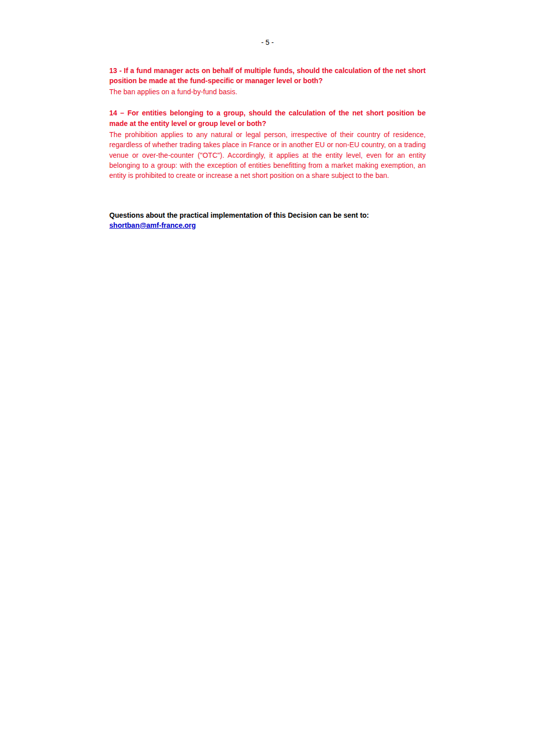- 5 -
13 - If a fund manager acts on behalf of multiple funds, should the calculation of the net short position be made at the fund-specific or manager level or both?
The ban applies on a fund-by-fund basis.
14 – For entities belonging to a group, should the calculation of the net short position be made at the entity level or group level or both?
The prohibition applies to any natural or legal person, irrespective of their country of residence, regardless of whether trading takes place in France or in another EU or non-EU country, on a trading venue or over-the-counter ("OTC"). Accordingly, it applies at the entity level, even for an entity belonging to a group: with the exception of entities benefitting from a market making exemption, an entity is prohibited to create or increase a net short position on a share subject to the ban.
Questions about the practical implementation of this Decision can be sent to:
shortban@amf-france.org